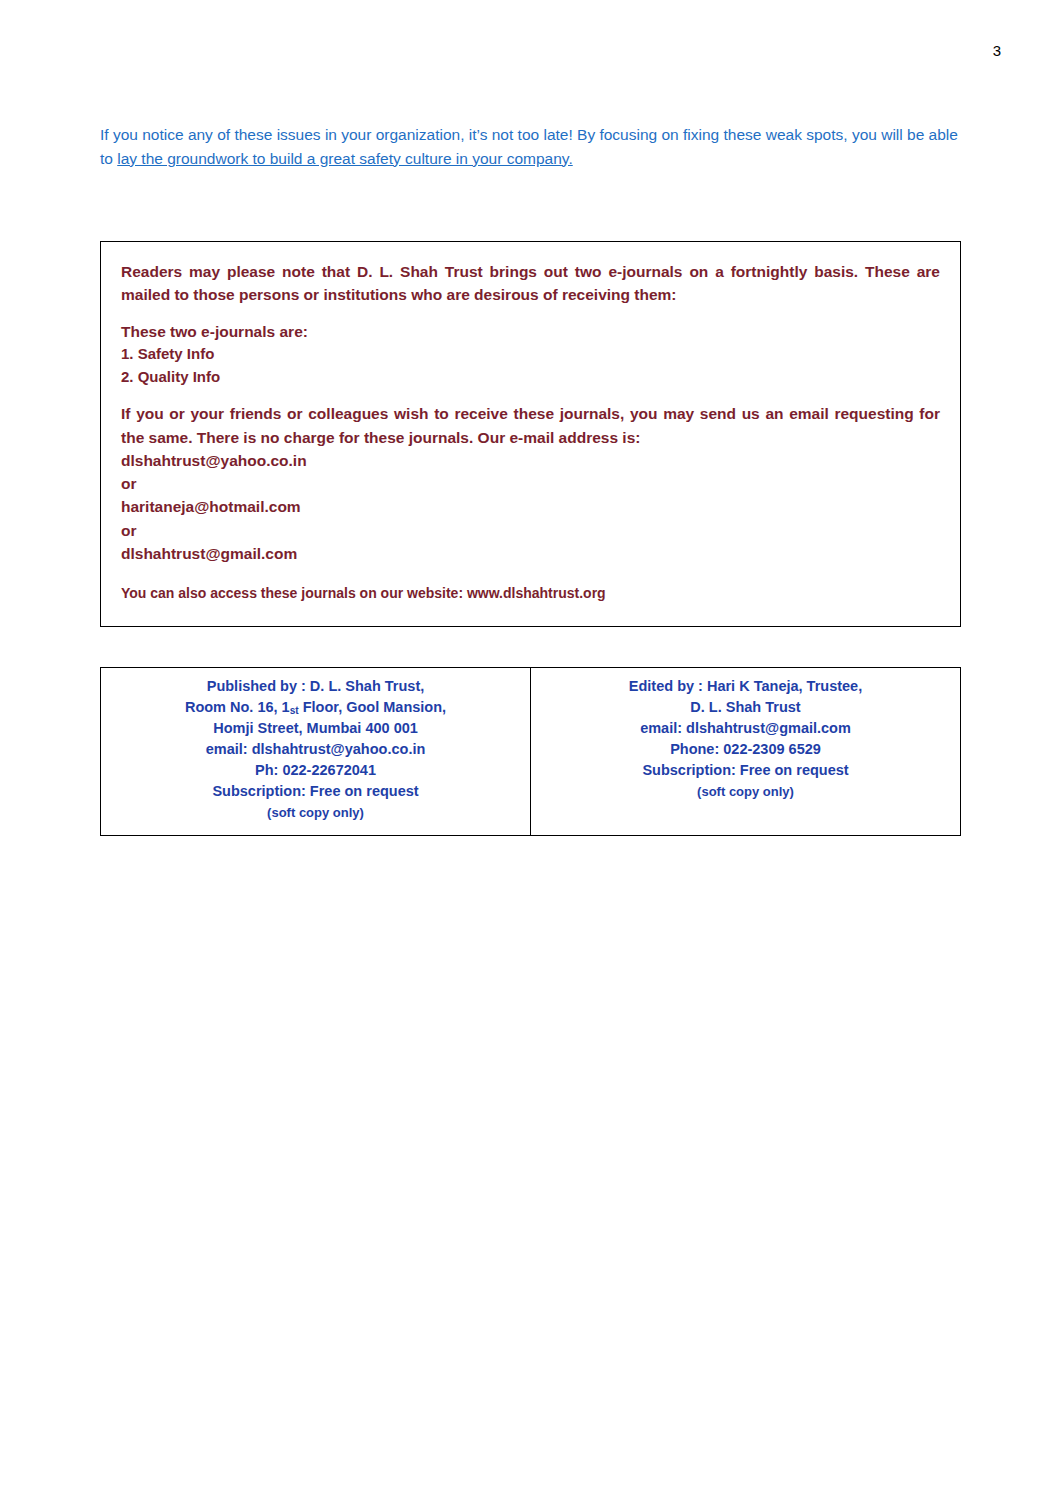3
If you notice any of these issues in your organization, it’s not too late! By focusing on fixing these weak spots, you will be able to lay the groundwork to build a great safety culture in your company.
Readers may please note that D. L. Shah Trust brings out two e-journals on a fortnightly basis. These are mailed to those persons or institutions who are desirous of receiving them:
These two e-journals are:
1. Safety Info
2. Quality Info
If you or your friends or colleagues wish to receive these journals, you may send us an email requesting for the same. There is no charge for these journals. Our e-mail address is:
dlshahtrust@yahoo.co.in
or
haritaneja@hotmail.com
or
dlshahtrust@gmail.com
You can also access these journals on our website: www.dlshahtrust.org
| Published by : D. L. Shah Trust, Room No. 16, 1 st Floor, Gool Mansion, Homji Street, Mumbai 400 001 email: dlshahtrust@yahoo.co.in Ph: 022-22672041 Subscription: Free on request (soft copy only) | Edited by : Hari K Taneja, Trustee, D. L. Shah Trust email: dlshahtrust@gmail.com Phone: 022-2309 6529 Subscription: Free on request (soft copy only) |